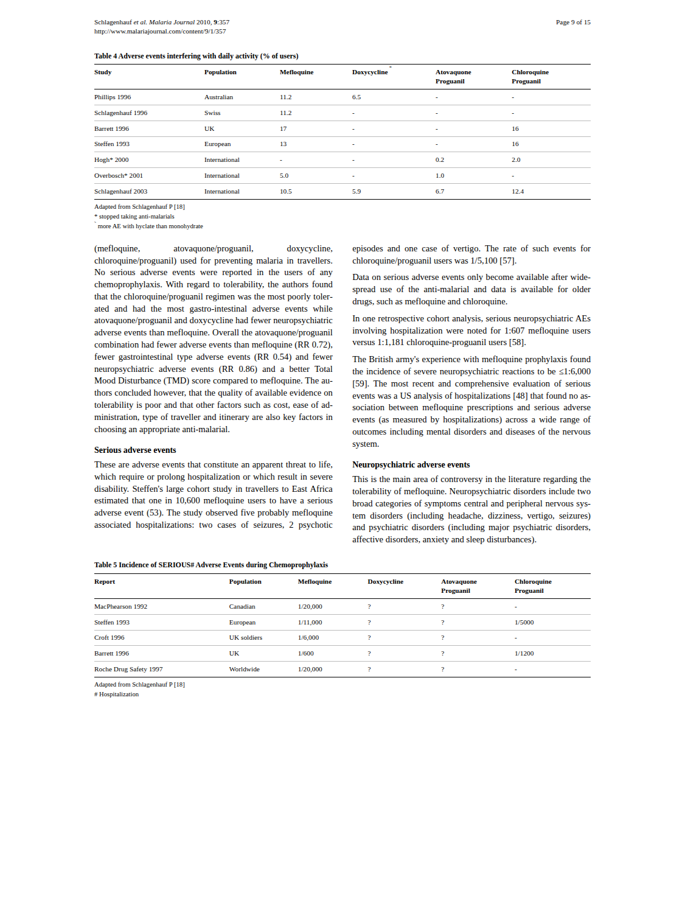Schlagenhauf et al. Malaria Journal 2010, 9:357
http://www.malariajournal.com/content/9/1/357
Page 9 of 15
Table 4 Adverse events interfering with daily activity (% of users)
| Study | Population | Mefloquine | Doxycycline ˜ | Atovaquone Proguanil | Chloroquine Proguanil |
| --- | --- | --- | --- | --- | --- |
| Phillips 1996 | Australian | 11.2 | 6.5 | - | - |
| Schlagenhauf 1996 | Swiss | 11.2 | - | - | - |
| Barrett 1996 | UK | 17 | - | - | 16 |
| Steffen 1993 | European | 13 | - | - | 16 |
| Hogh* 2000 | International | - | - | 0.2 | 2.0 |
| Overbosch* 2001 | International | 5.0 | - | 1.0 | - |
| Schlagenhauf 2003 | International | 10.5 | 5.9 | 6.7 | 12.4 |
Adapted from Schlagenhauf P [18]
* stopped taking anti-malarials
˜ more AE with hyclate than monohydrate
(mefloquine, atovaquone/proguanil, doxycycline, chloroquine/proguanil) used for preventing malaria in travellers. No serious adverse events were reported in the users of any chemoprophylaxis. With regard to tolerability, the authors found that the chloroquine/proguanil regimen was the most poorly tolerated and had the most gastro-intestinal adverse events while atovaquone/proguanil and doxycycline had fewer neuropsychiatric adverse events than mefloquine. Overall the atovaquone/proguanil combination had fewer adverse events than mefloquine (RR 0.72), fewer gastrointestinal type adverse events (RR 0.54) and fewer neuropsychiatric adverse events (RR 0.86) and a better Total Mood Disturbance (TMD) score compared to mefloquine. The authors concluded however, that the quality of available evidence on tolerability is poor and that other factors such as cost, ease of administration, type of traveller and itinerary are also key factors in choosing an appropriate anti-malarial.
Serious adverse events
These are adverse events that constitute an apparent threat to life, which require or prolong hospitalization or which result in severe disability. Steffen's large cohort study in travellers to East Africa estimated that one in 10,600 mefloquine users to have a serious adverse event (53). The study observed five probably mefloquine associated hospitalizations: two cases of seizures, 2 psychotic episodes and one case of vertigo. The rate of such events for chloroquine/proguanil users was 1/5,100 [57].
Data on serious adverse events only become available after widespread use of the anti-malarial and data is available for older drugs, such as mefloquine and chloroquine.
In one retrospective cohort analysis, serious neuropsychiatric AEs involving hospitalization were noted for 1:607 mefloquine users versus 1:1,181 chloroquine-proguanil users [58].
The British army's experience with mefloquine prophylaxis found the incidence of severe neuropsychiatric reactions to be ≤1:6,000 [59]. The most recent and comprehensive evaluation of serious events was a US analysis of hospitalizations [48] that found no association between mefloquine prescriptions and serious adverse events (as measured by hospitalizations) across a wide range of outcomes including mental disorders and diseases of the nervous system.
Neuropsychiatric adverse events
This is the main area of controversy in the literature regarding the tolerability of mefloquine. Neuropsychiatric disorders include two broad categories of symptoms central and peripheral nervous system disorders (including headache, dizziness, vertigo, seizures) and psychiatric disorders (including major psychiatric disorders, affective disorders, anxiety and sleep disturbances).
Table 5 Incidence of SERIOUS# Adverse Events during Chemoprophylaxis
| Report | Population | Mefloquine | Doxycycline | Atovaquone Proguanil | Chloroquine Proguanil |
| --- | --- | --- | --- | --- | --- |
| MacPhearson 1992 | Canadian | 1/20,000 | ? | ? | - |
| Steffen 1993 | European | 1/11,000 | ? | ? | 1/5000 |
| Croft 1996 | UK soldiers | 1/6,000 | ? | ? | - |
| Barrett 1996 | UK | 1/600 | ? | ? | 1/1200 |
| Roche Drug Safety 1997 | Worldwide | 1/20,000 | ? | ? | - |
Adapted from Schlagenhauf P [18]
# Hospitalization